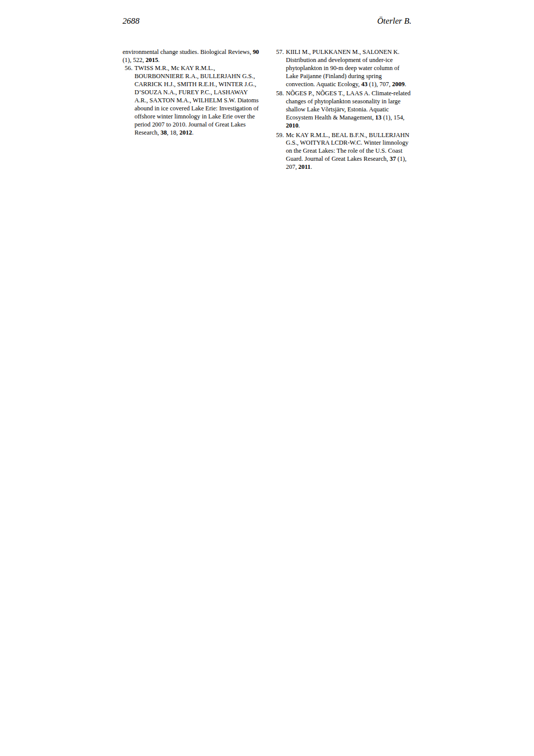2688 Öterler B.
environmental change studies. Biological Reviews, 90 (1), 522, 2015.
56. TWISS M.R., Mc KAY R.M.L., BOURBONNIERE R.A., BULLERJAHN G.S., CARRICK H.J., SMITH R.E.H., WINTER J.G., D’SOUZA N.A., FUREY P.C., LASHAWAY A.R., SAXTON M.A., WILHELM S.W. Diatoms abound in ice covered Lake Erie: Investigation of offshore winter limnology in Lake Erie over the period 2007 to 2010. Journal of Great Lakes Research, 38, 18, 2012.
57. KIILI M., PULKKANEN M., SALONEN K. Distribution and development of under-ice phytoplankton in 90-m deep water column of Lake Paijanne (Finland) during spring convection. Aquatic Ecology, 43 (1), 707, 2009.
58. NÕGES P., NÕGES T., LAAS A. Climate-related changes of phytoplankton seasonality in large shallow Lake Võrtsjärv, Estonia. Aquatic Ecosystem Health & Management, 13 (1), 154, 2010.
59. Mc KAY R.M.L., BEAL B.F.N., BULLERJAHN G.S., WOITYRA LCDR-W.C. Winter limnology on the Great Lakes: The role of the U.S. Coast Guard. Journal of Great Lakes Research, 37 (1), 207, 2011.